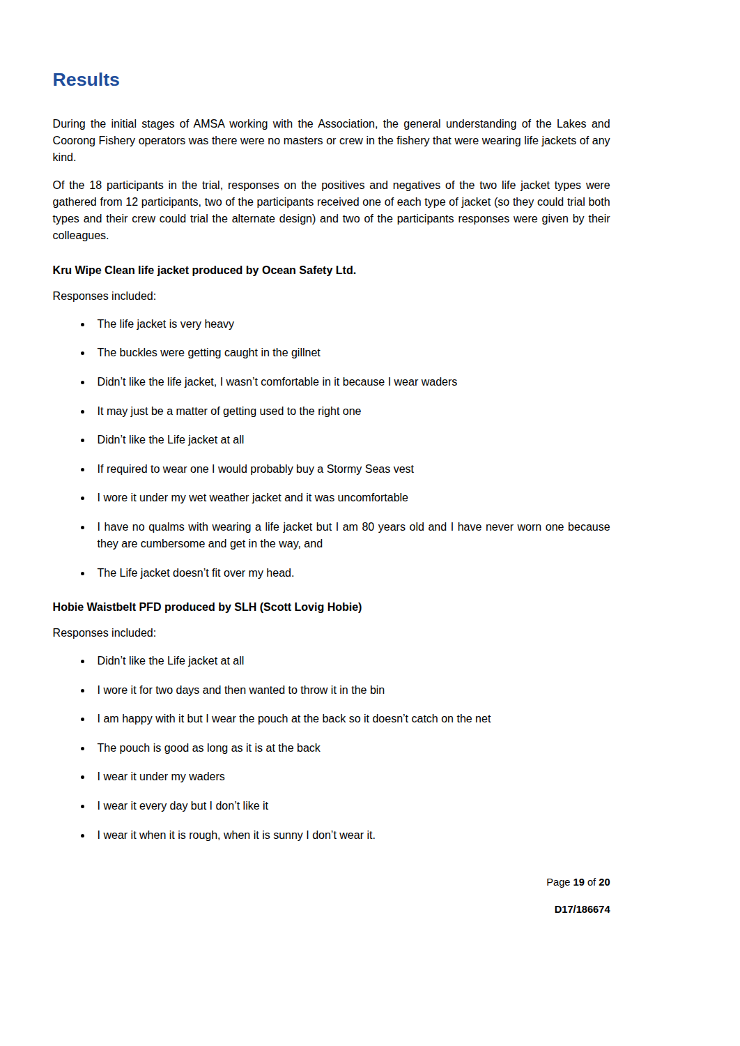Results
During the initial stages of AMSA working with the Association, the general understanding of the Lakes and Coorong Fishery operators was there were no masters or crew in the fishery that were wearing life jackets of any kind.
Of the 18 participants in the trial, responses on the positives and negatives of the two life jacket types were gathered from 12 participants, two of the participants received one of each type of jacket (so they could trial both types and their crew could trial the alternate design) and two of the participants responses were given by their colleagues.
Kru Wipe Clean life jacket produced by Ocean Safety Ltd.
Responses included:
The life jacket is very heavy
The buckles were getting caught in the gillnet
Didn’t like the life jacket, I wasn’t comfortable in it because I wear waders
It may just be a matter of getting used to the right one
Didn’t like the Life jacket at all
If required to wear one I would probably buy a Stormy Seas vest
I wore it under my wet weather jacket and it was uncomfortable
I have no qualms with wearing a life jacket but I am 80 years old and I have never worn one because they are cumbersome and get in the way, and
The Life jacket doesn’t fit over my head.
Hobie Waistbelt PFD produced by SLH (Scott Lovig Hobie)
Responses included:
Didn’t like the Life jacket at all
I wore it for two days and then wanted to throw it in the bin
I am happy with it but I wear the pouch at the back so it doesn’t catch on the net
The pouch is good as long as it is at the back
I wear it under my waders
I wear it every day but I don’t like it
I wear it when it is rough, when it is sunny I don’t wear it.
Page 19 of 20
D17/186674